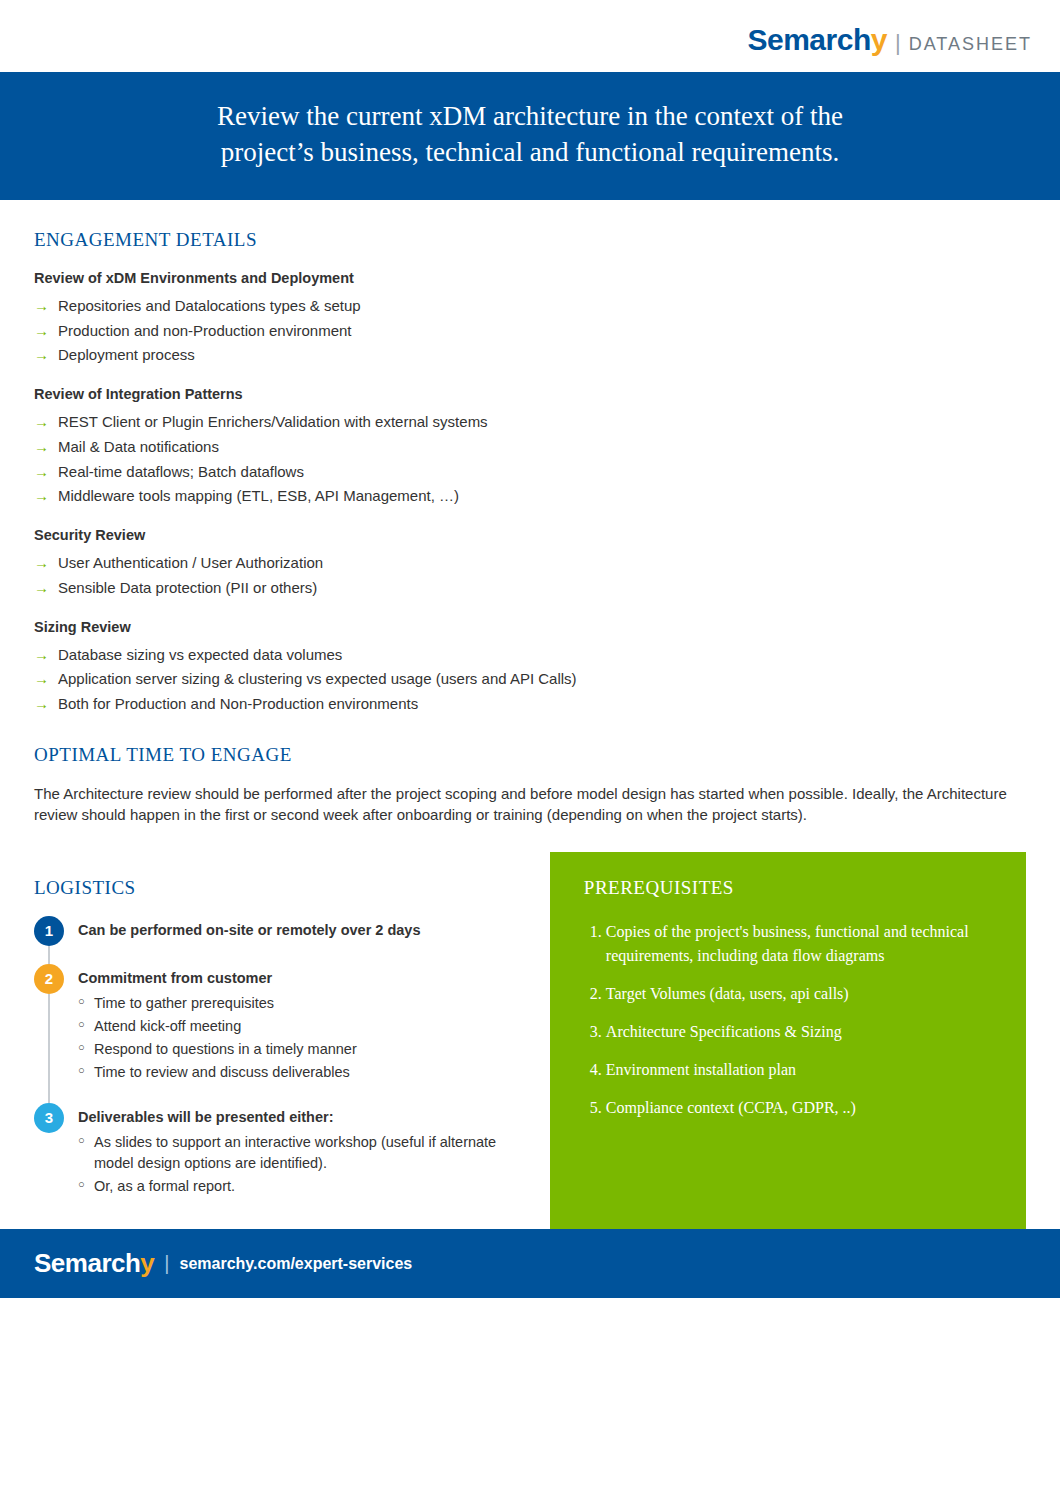Semarchy | DATASHEET
Review the current xDM architecture in the context of the
project’s business, technical and functional requirements.
ENGAGEMENT DETAILS
Review of xDM Environments and Deployment
Repositories and Datalocations types & setup
Production and non-Production environment
Deployment process
Review of Integration Patterns
REST Client or Plugin Enrichers/Validation with external systems
Mail & Data notifications
Real-time dataflows; Batch dataflows
Middleware tools mapping (ETL, ESB, API Management, …)
Security Review
User Authentication / User Authorization
Sensible Data protection (PII or others)
Sizing Review
Database sizing vs expected data volumes
Application server sizing & clustering vs expected usage (users and API Calls)
Both for Production and Non-Production environments
OPTIMAL TIME TO ENGAGE
The Architecture review should be performed after the project scoping and before model design has started when possible. Ideally, the Architecture review should happen in the first or second week after onboarding or training (depending on when the project starts).
LOGISTICS
1
Can be performed on-site or remotely over 2 days
2
Commitment from customer
Time to gather prerequisites
Attend kick-off meeting
Respond to questions in a timely manner
Time to review and discuss deliverables
3
Deliverables will be presented either:
As slides to support an interactive workshop (useful if alternate model design options are identified).
Or, as a formal report.
PREREQUISITES
Copies of the project's business, functional and technical requirements, including data flow diagrams
Target Volumes (data, users, api calls)
Architecture Specifications & Sizing
Environment installation plan
Compliance context (CCPA, GDPR, ..)
Semarchy | semarchy.com/expert-services